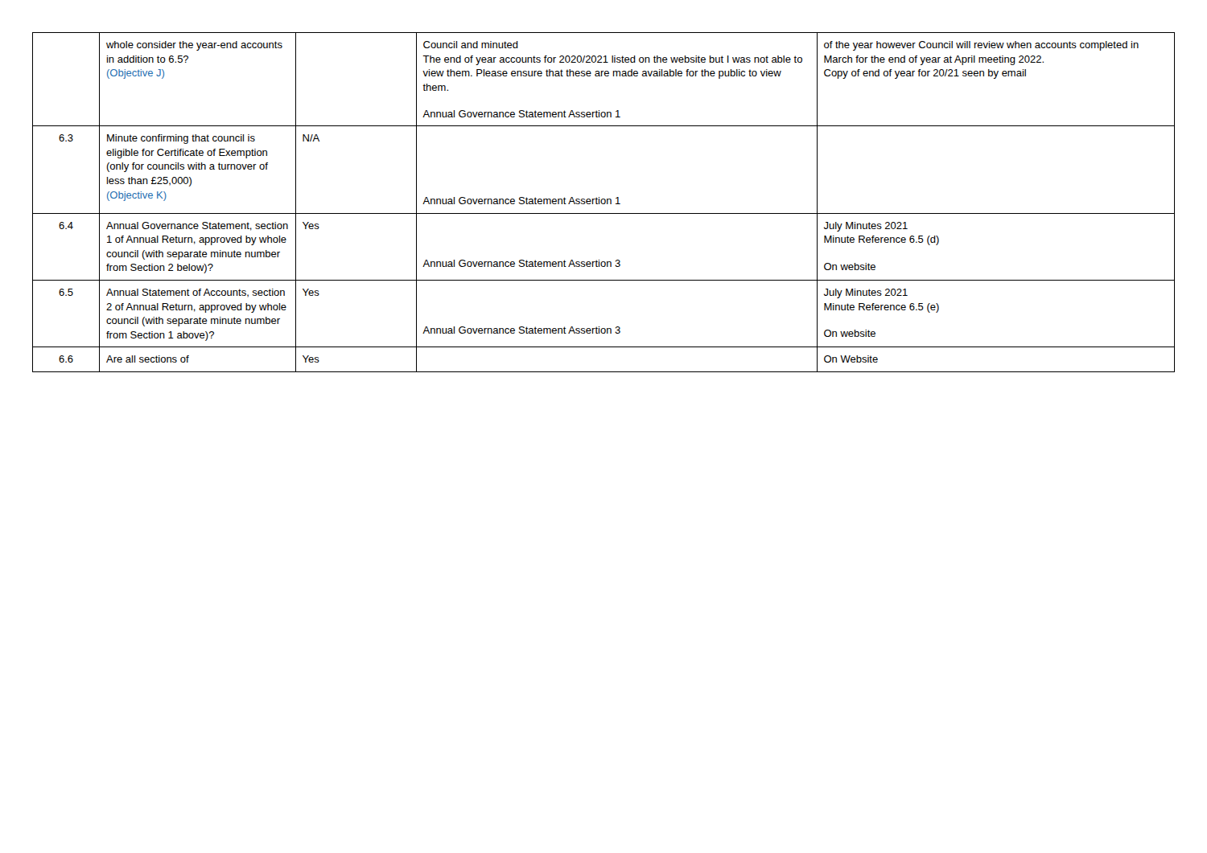| | whole consider the year-end accounts in addition to 6.5? (Objective J) | | Council and minuted The end of year accounts for 2020/2021 listed on the website but I was not able to view them. Please ensure that these are made available for the public to view them. Annual Governance Statement Assertion 1 | of the year however Council will review when accounts completed in March for the end of year at April meeting 2022. Copy of end of year for 20/21 seen by email |
| 6.3 | Minute confirming that council is eligible for Certificate of Exemption (only for councils with a turnover of less than £25,000) (Objective K) | N/A | Annual Governance Statement Assertion 1 | |
| 6.4 | Annual Governance Statement, section 1 of Annual Return, approved by whole council (with separate minute number from Section 2 below)? | Yes | Annual Governance Statement Assertion 3 | July Minutes 2021 Minute Reference 6.5 (d) On website |
| 6.5 | Annual Statement of Accounts, section 2 of Annual Return, approved by whole council (with separate minute number from Section 1 above)? | Yes | Annual Governance Statement Assertion 3 | July Minutes 2021 Minute Reference 6.5 (e) On website |
| 6.6 | Are all sections of | Yes | | On Website |